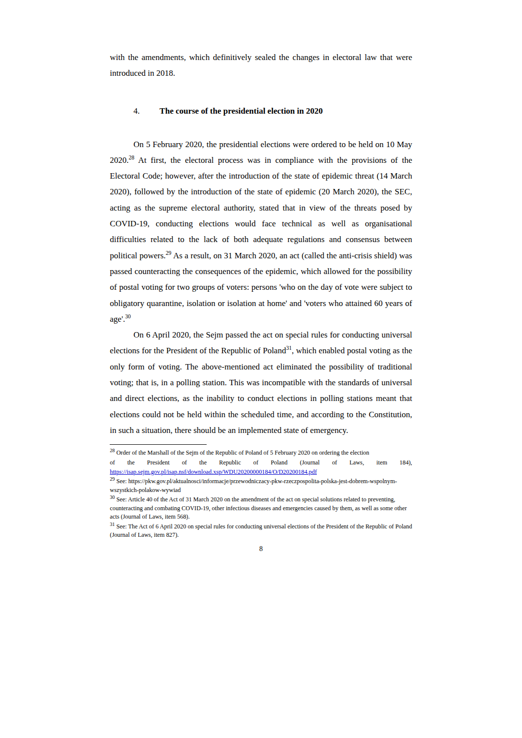with the amendments, which definitively sealed the changes in electoral law that were introduced in 2018.
4. The course of the presidential election in 2020
On 5 February 2020, the presidential elections were ordered to be held on 10 May 2020.28 At first, the electoral process was in compliance with the provisions of the Electoral Code; however, after the introduction of the state of epidemic threat (14 March 2020), followed by the introduction of the state of epidemic (20 March 2020), the SEC, acting as the supreme electoral authority, stated that in view of the threats posed by COVID-19, conducting elections would face technical as well as organisational difficulties related to the lack of both adequate regulations and consensus between political powers.29 As a result, on 31 March 2020, an act (called the anti-crisis shield) was passed counteracting the consequences of the epidemic, which allowed for the possibility of postal voting for two groups of voters: persons 'who on the day of vote were subject to obligatory quarantine, isolation or isolation at home' and 'voters who attained 60 years of age'.30
On 6 April 2020, the Sejm passed the act on special rules for conducting universal elections for the President of the Republic of Poland31, which enabled postal voting as the only form of voting. The above-mentioned act eliminated the possibility of traditional voting; that is, in a polling station. This was incompatible with the standards of universal and direct elections, as the inability to conduct elections in polling stations meant that elections could not be held within the scheduled time, and according to the Constitution, in such a situation, there should be an implemented state of emergency.
28 Order of the Marshall of the Sejm of the Republic of Poland of 5 February 2020 on ordering the election
of the President of the Republic of Poland(Journal of Laws, item 184),
https://isap.sejm.gov.pl/isap.nsf/download.xsp/WDU20200000184/O/D20200184.pdf
29 See: https://pkw.gov.pl/aktualnosci/informacje/przewodniczacy-pkw-rzeczpospolita-polska-jest-dobrem-wspolnym-wszystkich-polakow-wywiad
30 See: Article 40 of the Act of 31 March 2020 on the amendment of the act on special solutions related to preventing, counteracting and combating COVID-19, other infectious diseases and emergencies caused by them, as well as some other acts (Journal of Laws, item 568).
31 See: The Act of 6 April 2020 on special rules for conducting universal elections of the President of the Republic of Poland (Journal of Laws, item 827).
8